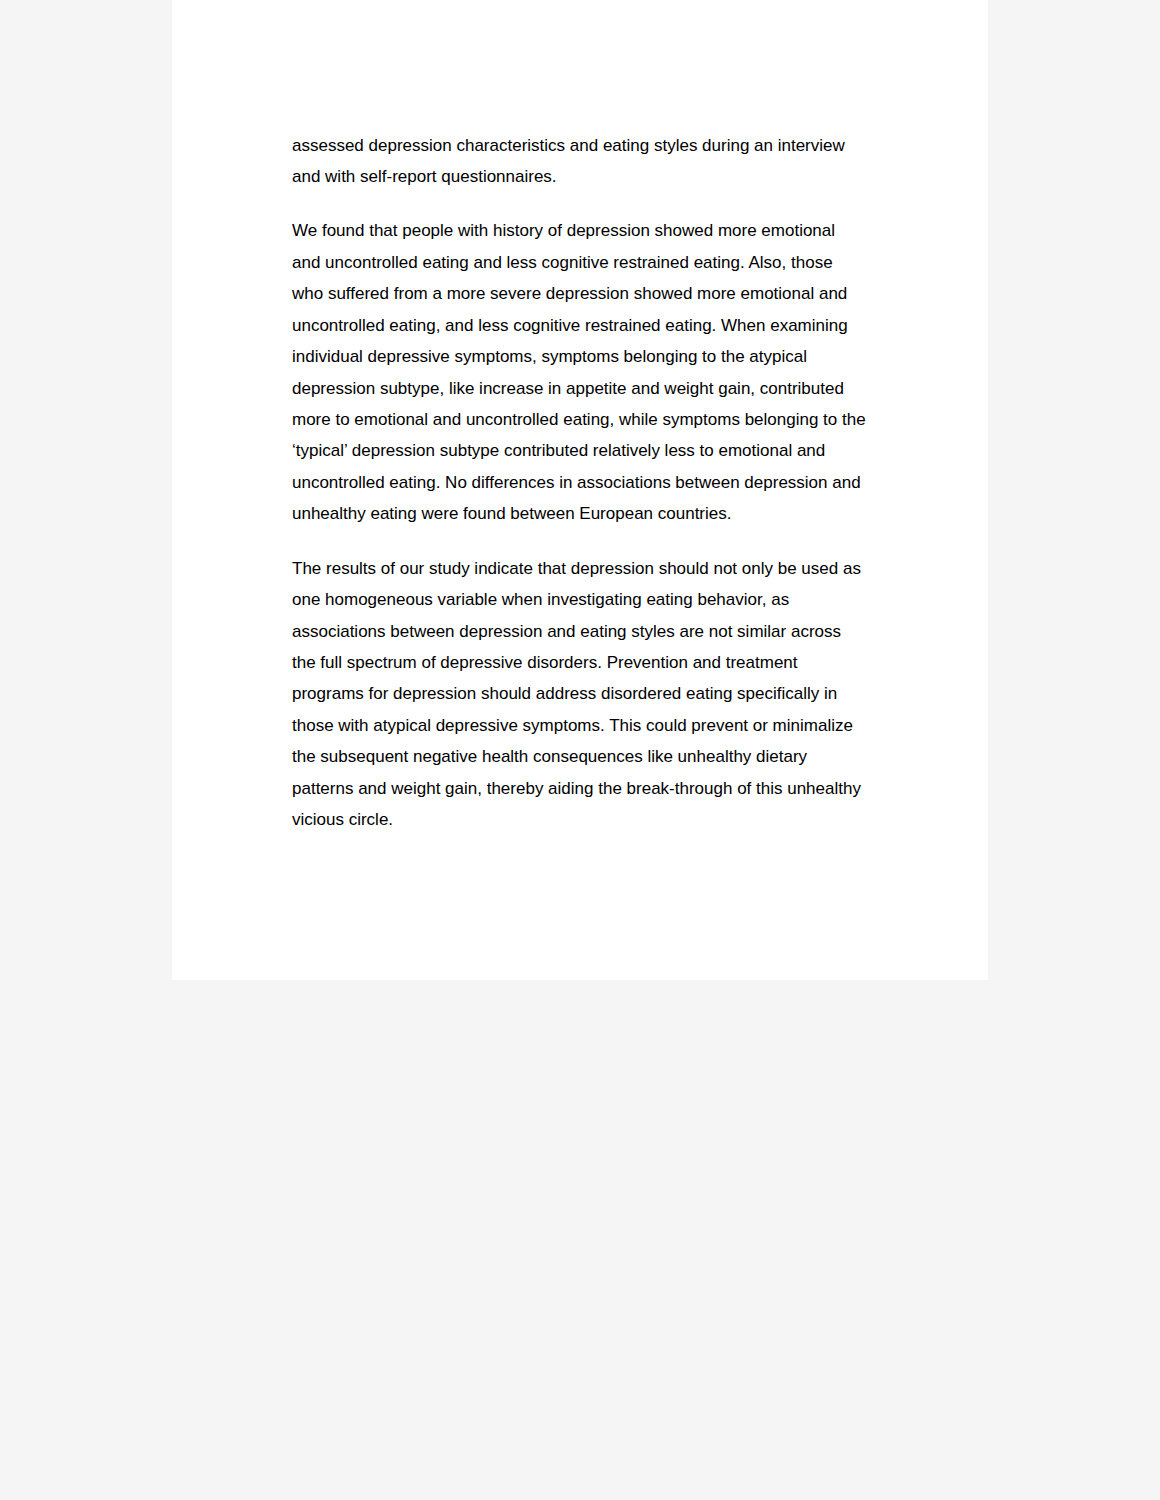assessed depression characteristics and eating styles during an interview and with self-report questionnaires.
We found that people with history of depression showed more emotional and uncontrolled eating and less cognitive restrained eating. Also, those who suffered from a more severe depression showed more emotional and uncontrolled eating, and less cognitive restrained eating. When examining individual depressive symptoms, symptoms belonging to the atypical depression subtype, like increase in appetite and weight gain, contributed more to emotional and uncontrolled eating, while symptoms belonging to the ‘typical’ depression subtype contributed relatively less to emotional and uncontrolled eating. No differences in associations between depression and unhealthy eating were found between European countries.
The results of our study indicate that depression should not only be used as one homogeneous variable when investigating eating behavior, as associations between depression and eating styles are not similar across the full spectrum of depressive disorders. Prevention and treatment programs for depression should address disordered eating specifically in those with atypical depressive symptoms. This could prevent or minimalize the subsequent negative health consequences like unhealthy dietary patterns and weight gain, thereby aiding the break-through of this unhealthy vicious circle.